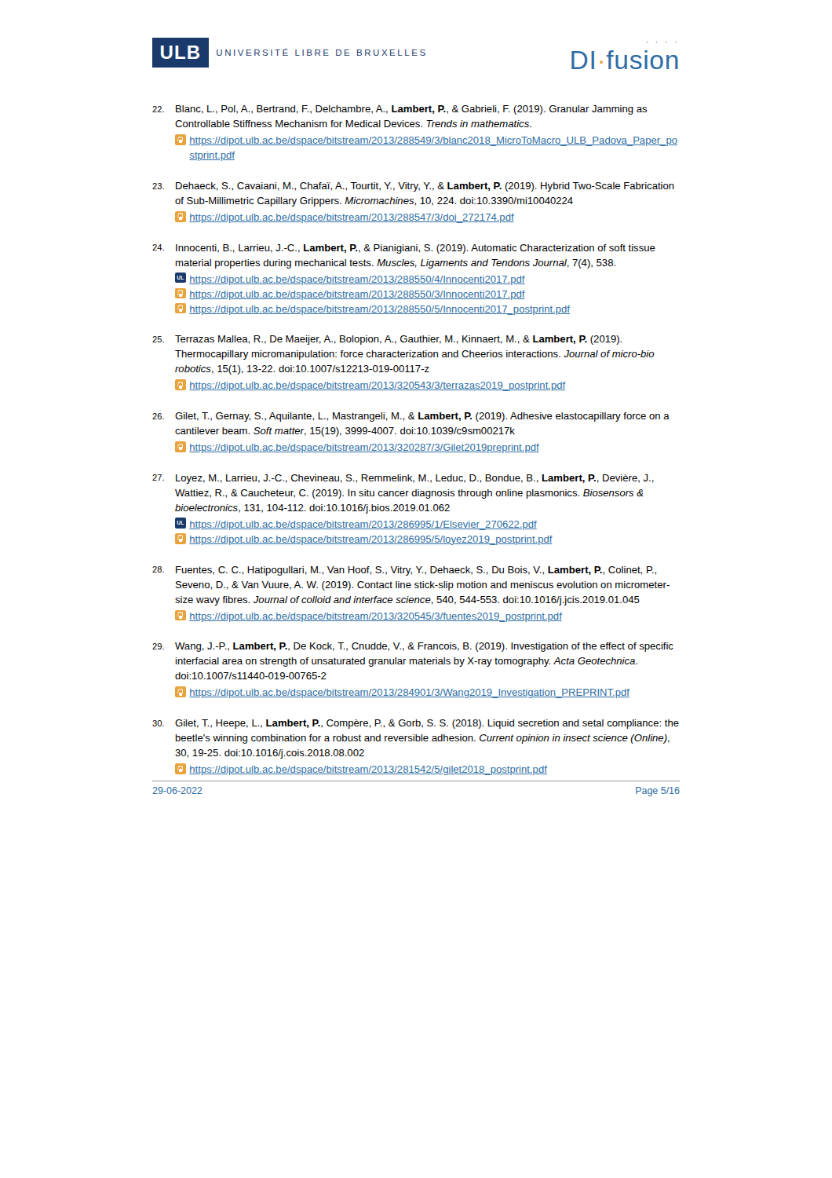ULB UNIVERSITÉ LIBRE DE BRUXELLES
· · · · DI·fusion
22.
Blanc, L., Pol, A., Bertrand, F., Delchambre, A., Lambert, P., & Gabrieli, F. (2019). Granular Jamming as Controllable Stiffness Mechanism for Medical Devices. Trends in mathematics.
https://dipot.ulb.ac.be/dspace/bitstream/2013/288549/3/blanc2018_MicroToMacro_ULB_Padova_Paper_postprint.pdf
23.
Dehaeck, S., Cavaiani, M., Chafaï, A., Tourtit, Y., Vitry, Y., & Lambert, P. (2019). Hybrid Two-Scale Fabrication of Sub-Millimetric Capillary Grippers. Micromachines, 10, 224. doi:10.3390/mi10040224
https://dipot.ulb.ac.be/dspace/bitstream/2013/288547/3/doi_272174.pdf
24.
Innocenti, B., Larrieu, J.-C., Lambert, P., & Pianigiani, S. (2019). Automatic Characterization of soft tissue material properties during mechanical tests. Muscles, Ligaments and Tendons Journal, 7(4), 538.
ULB https://dipot.ulb.ac.be/dspace/bitstream/2013/288550/4/Innocenti2017.pdf
https://dipot.ulb.ac.be/dspace/bitstream/2013/288550/3/Innocenti2017.pdf
https://dipot.ulb.ac.be/dspace/bitstream/2013/288550/5/Innocenti2017_postprint.pdf
25.
Terrazas Mallea, R., De Maeijer, A., Bolopion, A., Gauthier, M., Kinnaert, M., & Lambert, P. (2019). Thermocapillary micromanipulation: force characterization and Cheerios interactions. Journal of micro-bio robotics, 15(1), 13-22. doi:10.1007/s12213-019-00117-z
https://dipot.ulb.ac.be/dspace/bitstream/2013/320543/3/terrazas2019_postprint.pdf
26.
Gilet, T., Gernay, S., Aquilante, L., Mastrangeli, M., & Lambert, P. (2019). Adhesive elastocapillary force on a cantilever beam. Soft matter, 15(19), 3999-4007. doi:10.1039/c9sm00217k
https://dipot.ulb.ac.be/dspace/bitstream/2013/320287/3/Gilet2019preprint.pdf
27.
Loyez, M., Larrieu, J.-C., Chevineau, S., Remmelink, M., Leduc, D., Bondue, B., Lambert, P., Devière, J., Wattiez, R., & Caucheteur, C. (2019). In situ cancer diagnosis through online plasmonics. Biosensors & bioelectronics, 131, 104-112. doi:10.1016/j.bios.2019.01.062
ULB https://dipot.ulb.ac.be/dspace/bitstream/2013/286995/1/Elsevier_270622.pdf
https://dipot.ulb.ac.be/dspace/bitstream/2013/286995/5/loyez2019_postprint.pdf
28.
Fuentes, C. C., Hatipogullari, M., Van Hoof, S., Vitry, Y., Dehaeck, S., Du Bois, V., Lambert, P., Colinet, P., Seveno, D., & Van Vuure, A. W. (2019). Contact line stick-slip motion and meniscus evolution on micrometer-size wavy fibres. Journal of colloid and interface science, 540, 544-553. doi:10.1016/j.jcis.2019.01.045
https://dipot.ulb.ac.be/dspace/bitstream/2013/320545/3/fuentes2019_postprint.pdf
29.
Wang, J.-P., Lambert, P., De Kock, T., Cnudde, V., & Francois, B. (2019). Investigation of the effect of specific interfacial area on strength of unsaturated granular materials by X-ray tomography. Acta Geotechnica. doi:10.1007/s11440-019-00765-2
https://dipot.ulb.ac.be/dspace/bitstream/2013/284901/3/Wang2019_Investigation_PREPRINT.pdf
30.
Gilet, T., Heepe, L., Lambert, P., Compère, P., & Gorb, S. S. (2018). Liquid secretion and setal compliance: the beetle's winning combination for a robust and reversible adhesion. Current opinion in insect science (Online), 30, 19-25. doi:10.1016/j.cois.2018.08.002
https://dipot.ulb.ac.be/dspace/bitstream/2013/281542/5/gilet2018_postprint.pdf
29-06-2022 Page 5/16